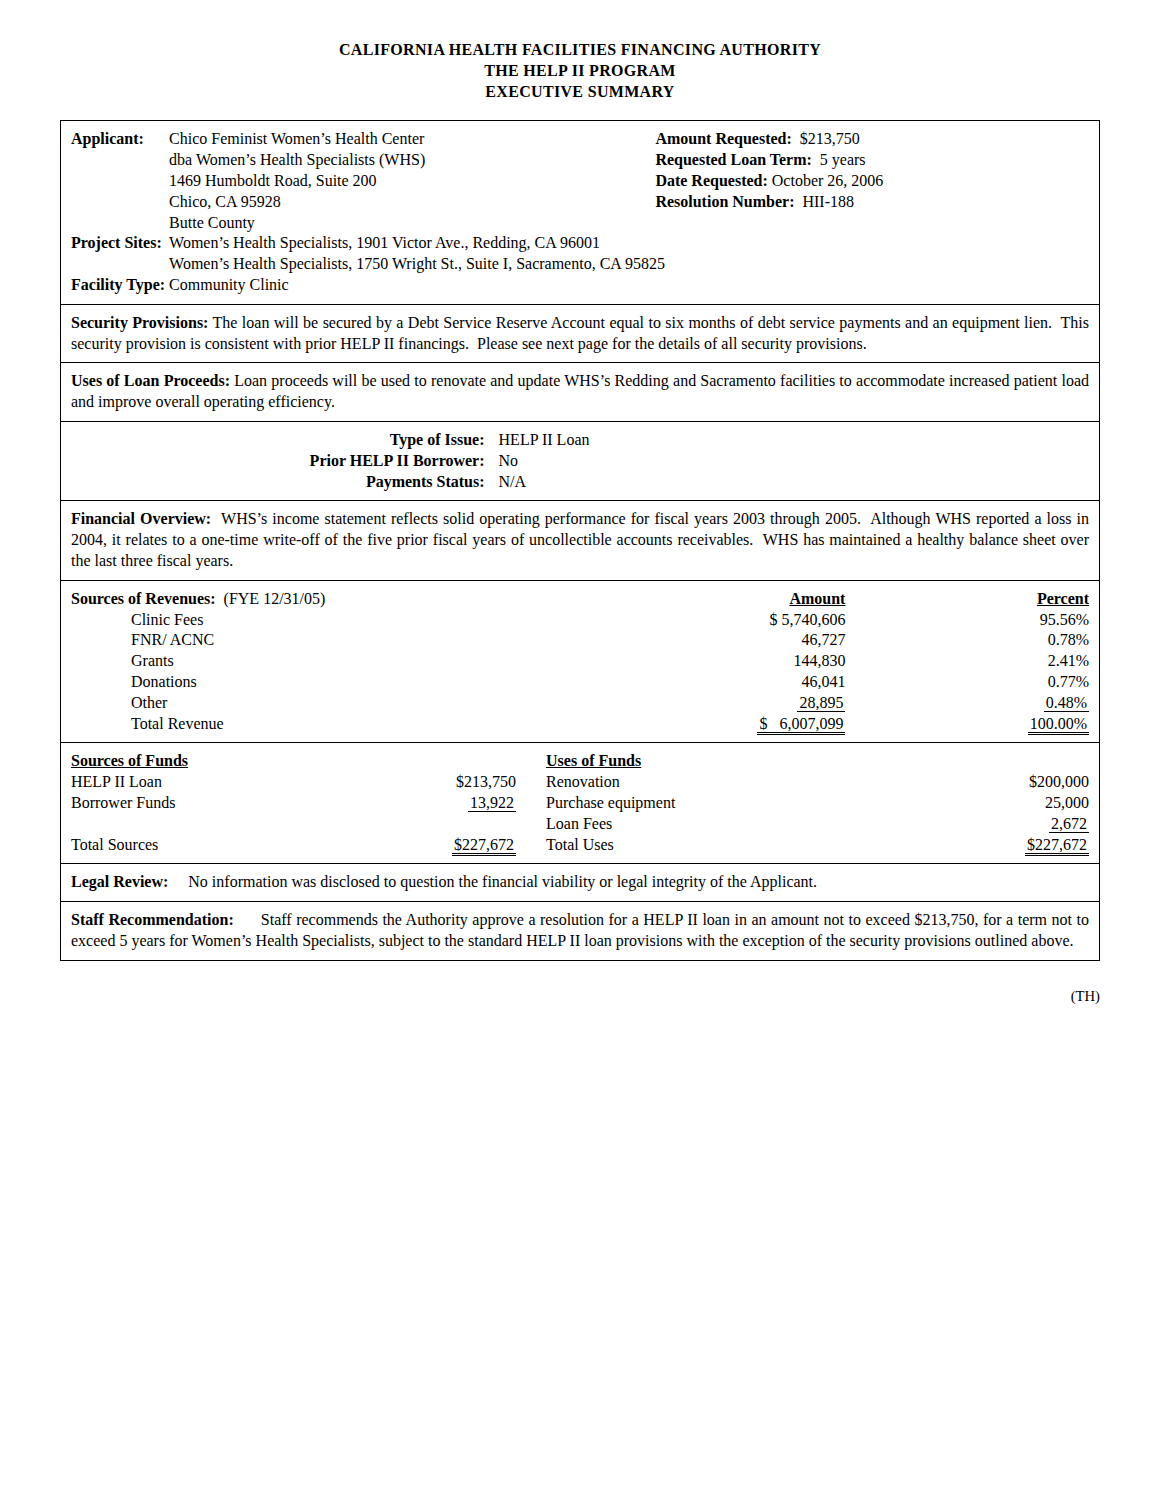CALIFORNIA HEALTH FACILITIES FINANCING AUTHORITY
THE HELP II PROGRAM
EXECUTIVE SUMMARY
| / Applicant: / Chico Feminist Women’s Health Center / Amount Requested: $213,750 / / / dba Women’s Health Specialists (WHS) / Requested Loan Term: 5 years / / / 1469 Humboldt Road, Suite 200 / Date Requested: October 26, 2006 / / / Chico, CA 95928 / Resolution Number: HII-188 / / / Butte County / / / Project Sites: / Women’s Health Specialists, 1901 Victor Ave., Redding, CA 96001 / / / Women’s Health Specialists, 1750 Wright St., Suite I, Sacramento, CA 95825 / / Facility Type: / Community Clinic / |
| Security Provisions: The loan will be secured by a Debt Service Reserve Account equal to six months of debt service payments and an equipment lien. This security provision is consistent with prior HELP II financings. Please see next page for the details of all security provisions. |
| Uses of Loan Proceeds: Loan proceeds will be used to renovate and update WHS’s Redding and Sacramento facilities to accommodate increased patient load and improve overall operating efficiency. |
| / Type of Issue: / HELP II Loan / / Prior HELP II Borrower: / No / / Payments Status: / N/A / |
| Financial Overview: WHS’s income statement reflects solid operating performance for fiscal years 2003 through 2005. Although WHS reported a loss in 2004, it relates to a one-time write-off of the five prior fiscal years of uncollectible accounts receivables. WHS has maintained a healthy balance sheet over the last three fiscal years. |
| / Sources of Revenues: (FYE 12/31/05) / Amount / Percent / / Clinic Fees / $ 5,740,606 / 95.56% / / FNR/ ACNC / 46,727 / 0.78% / / Grants / 144,830 / 2.41% / / Donations / 46,041 / 0.77% / / Other / 28,895 / 0.48% / / Total Revenue / $ 6,007,099 / 100.00% / |
| / Sources of Funds / / Uses of Funds / / / HELP II Loan / $213,750 / Renovation / $200,000 / / Borrower Funds / 13,922 / Purchase equipment / 25,000 / / / / Loan Fees / 2,672 / / Total Sources / $227,672 / Total Uses / $227,672 / |
| Legal Review: No information was disclosed to question the financial viability or legal integrity of the Applicant. |
| Staff Recommendation: Staff recommends the Authority approve a resolution for a HELP II loan in an amount not to exceed $213,750, for a term not to exceed 5 years for Women’s Health Specialists, subject to the standard HELP II loan provisions with the exception of the security provisions outlined above. |
(TH)